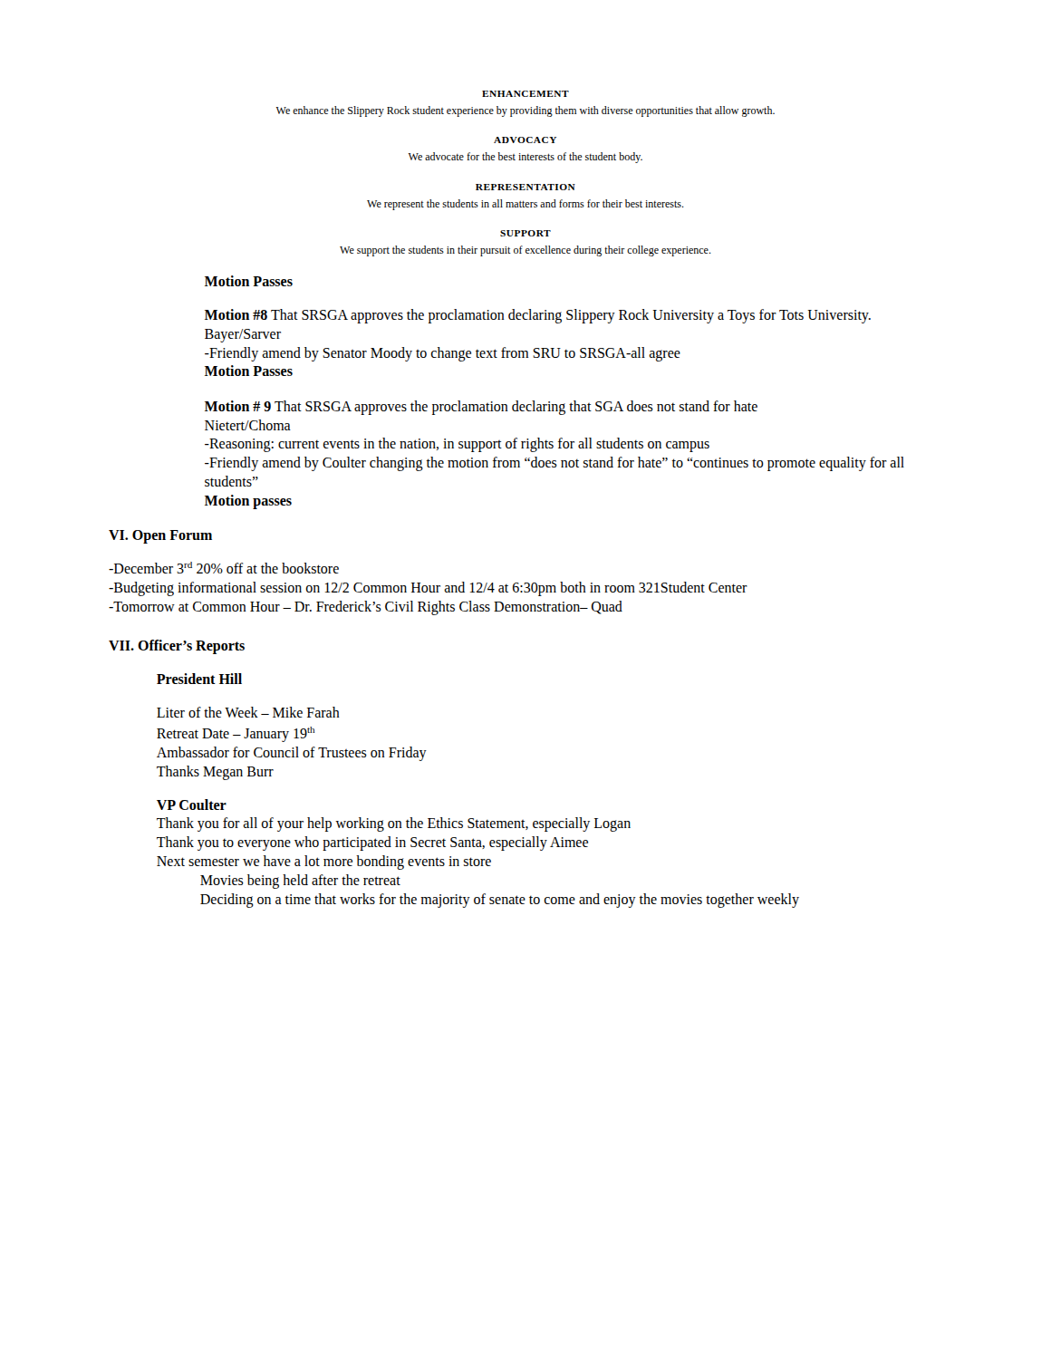ENHANCEMENT
We enhance the Slippery Rock student experience by providing them with diverse opportunities that allow growth.
ADVOCACY
We advocate for the best interests of the student body.
REPRESENTATION
We represent the students in all matters and forms for their best interests.
SUPPORT
We support the students in their pursuit of excellence during their college experience.
Motion Passes
Motion #8 That SRSGA approves the proclamation declaring Slippery Rock University a Toys for Tots University.
Bayer/Sarver
-Friendly amend by Senator Moody to change text from SRU to SRSGA-all agree
Motion Passes
Motion # 9 That SRSGA approves the proclamation declaring that SGA does not stand for hate
Nietert/Choma
-Reasoning: current events in the nation, in support of rights for all students on campus
-Friendly amend by Coulter changing the motion from “does not stand for hate” to “continues to promote equality for all students”
Motion passes
VI. Open Forum
-December 3rd 20% off at the bookstore
-Budgeting informational session on 12/2 Common Hour and 12/4 at 6:30pm both in room 321Student Center
-Tomorrow at Common Hour – Dr. Frederick’s Civil Rights Class Demonstration– Quad
VII. Officer’s Reports
President Hill
Liter of the Week – Mike Farah
Retreat Date – January 19th
Ambassador for Council of Trustees on Friday
Thanks Megan Burr
VP Coulter
Thank you for all of your help working on the Ethics Statement, especially Logan
Thank you to everyone who participated in Secret Santa, especially Aimee
Next semester we have a lot more bonding events in store
Movies being held after the retreat
Deciding on a time that works for the majority of senate to come and enjoy the movies together weekly